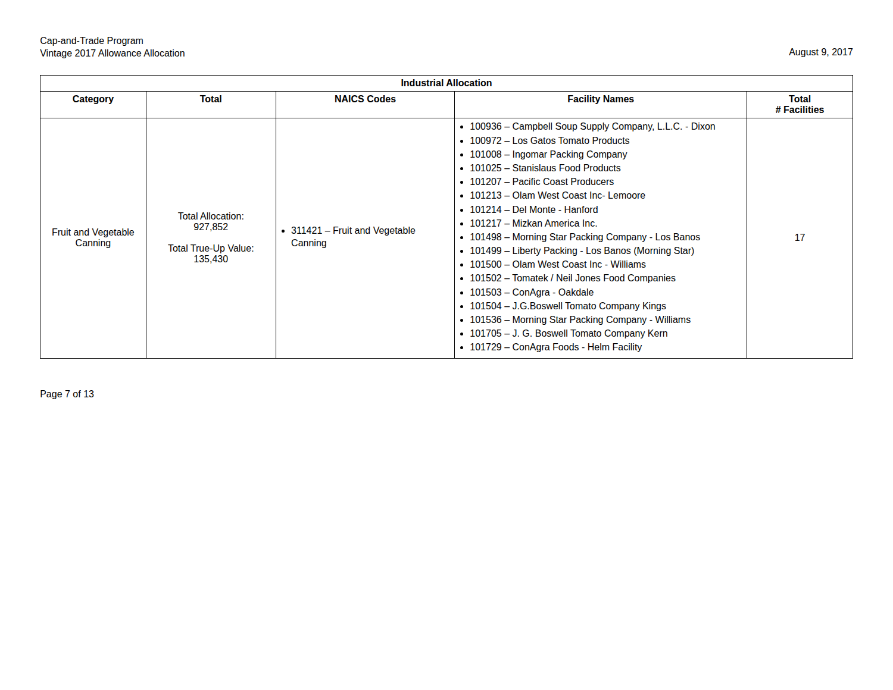Cap-and-Trade Program
Vintage 2017 Allowance Allocation
August 9, 2017
Industrial Allocation
| Category | Total | NAICS Codes | Facility Names | Total # Facilities |
| --- | --- | --- | --- | --- |
| Fruit and Vegetable Canning | Total Allocation: 927,852 Total True-Up Value: 135,430 | 311421 – Fruit and Vegetable Canning | 100936 – Campbell Soup Supply Company, L.L.C. - Dixon 100972 – Los Gatos Tomato Products 101008 – Ingomar Packing Company 101025 – Stanislaus Food Products 101207 – Pacific Coast Producers 101213 – Olam West Coast Inc- Lemoore 101214 – Del Monte - Hanford 101217 – Mizkan America Inc. 101498 – Morning Star Packing Company - Los Banos 101499 – Liberty Packing - Los Banos (Morning Star) 101500 – Olam West Coast Inc - Williams 101502 – Tomatek / Neil Jones Food Companies 101503 – ConAgra - Oakdale 101504 – J.G.Boswell Tomato Company Kings 101536 – Morning Star Packing Company - Williams 101705 – J. G. Boswell Tomato Company Kern 101729 – ConAgra Foods - Helm Facility | 17 |
Page 7 of 13